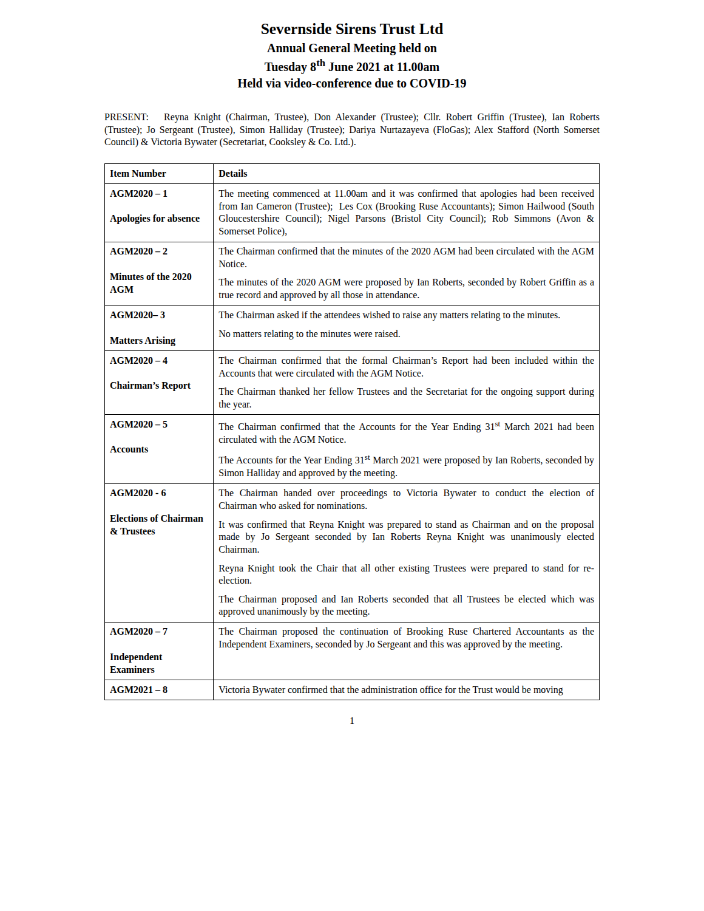Severnside Sirens Trust Ltd
Annual General Meeting held on
Tuesday 8th June 2021 at 11.00am
Held via video-conference due to COVID-19
PRESENT: Reyna Knight (Chairman, Trustee), Don Alexander (Trustee); Cllr. Robert Griffin (Trustee), Ian Roberts (Trustee); Jo Sergeant (Trustee), Simon Halliday (Trustee); Dariya Nurtazayeva (FloGas); Alex Stafford (North Somerset Council) & Victoria Bywater (Secretariat, Cooksley & Co. Ltd.).
| Item Number | Details |
| --- | --- |
| AGM2020 – 1 Apologies for absence | The meeting commenced at 11.00am and it was confirmed that apologies had been received from Ian Cameron (Trustee); Les Cox (Brooking Ruse Accountants); Simon Hailwood (South Gloucestershire Council); Nigel Parsons (Bristol City Council); Rob Simmons (Avon & Somerset Police), |
| AGM2020 – 2 Minutes of the 2020 AGM | The Chairman confirmed that the minutes of the 2020 AGM had been circulated with the AGM Notice. The minutes of the 2020 AGM were proposed by Ian Roberts, seconded by Robert Griffin as a true record and approved by all those in attendance. |
| AGM2020– 3 Matters Arising | The Chairman asked if the attendees wished to raise any matters relating to the minutes. No matters relating to the minutes were raised. |
| AGM2020 – 4 Chairman’s Report | The Chairman confirmed that the formal Chairman’s Report had been included within the Accounts that were circulated with the AGM Notice. The Chairman thanked her fellow Trustees and the Secretariat for the ongoing support during the year. |
| AGM2020 – 5 Accounts | The Chairman confirmed that the Accounts for the Year Ending 31 st March 2021 had been circulated with the AGM Notice. The Accounts for the Year Ending 31 st March 2021 were proposed by Ian Roberts, seconded by Simon Halliday and approved by the meeting. |
| AGM2020 - 6 Elections of Chairman & Trustees | The Chairman handed over proceedings to Victoria Bywater to conduct the election of Chairman who asked for nominations. It was confirmed that Reyna Knight was prepared to stand as Chairman and on the proposal made by Jo Sergeant seconded by Ian Roberts Reyna Knight was unanimously elected Chairman. Reyna Knight took the Chair that all other existing Trustees were prepared to stand for re-election. The Chairman proposed and Ian Roberts seconded that all Trustees be elected which was approved unanimously by the meeting. |
| AGM2020 – 7 Independent Examiners | The Chairman proposed the continuation of Brooking Ruse Chartered Accountants as the Independent Examiners, seconded by Jo Sergeant and this was approved by the meeting. |
| AGM2021 – 8 | Victoria Bywater confirmed that the administration office for the Trust would be moving |
1